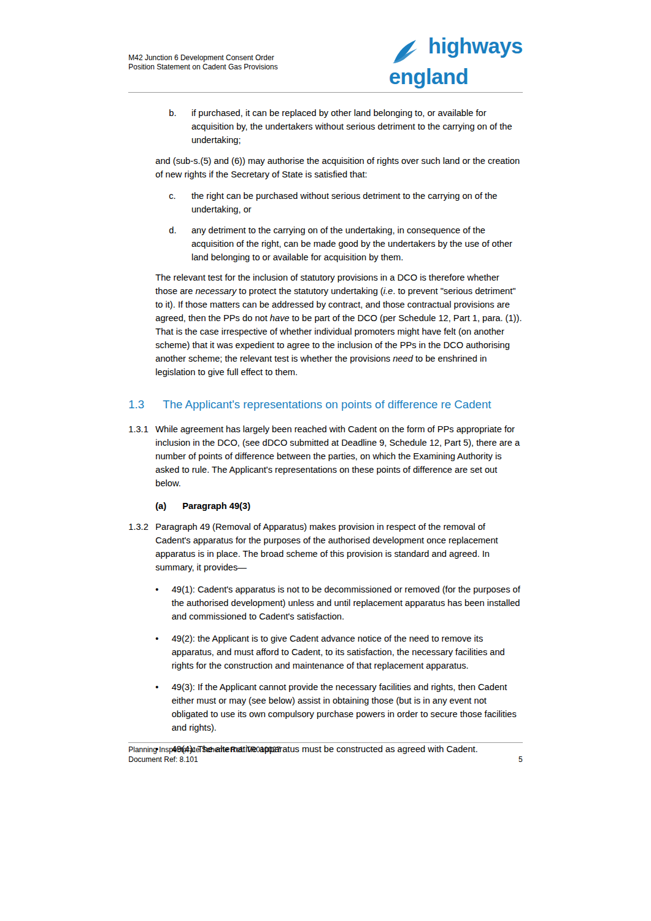M42 Junction 6 Development Consent Order
Position Statement on Cadent Gas Provisions
highways
england
b.
if purchased, it can be replaced by other land belonging to, or available for acquisition by, the undertakers without serious detriment to the carrying on of the undertaking;
and (sub-s.(5) and (6)) may authorise the acquisition of rights over such land or the creation of new rights if the Secretary of State is satisfied that:
c.
the right can be purchased without serious detriment to the carrying on of the undertaking, or
d.
any detriment to the carrying on of the undertaking, in consequence of the acquisition of the right, can be made good by the undertakers by the use of other land belonging to or available for acquisition by them.
The relevant test for the inclusion of statutory provisions in a DCO is therefore whether those are necessary to protect the statutory undertaking (i.e. to prevent "serious detriment" to it). If those matters can be addressed by contract, and those contractual provisions are agreed, then the PPs do not have to be part of the DCO (per Schedule 12, Part 1, para. (1)). That is the case irrespective of whether individual promoters might have felt (on another scheme) that it was expedient to agree to the inclusion of the PPs in the DCO authorising another scheme; the relevant test is whether the provisions need to be enshrined in legislation to give full effect to them.
1.3 The Applicant's representations on points of difference re Cadent
1.3.1
While agreement has largely been reached with Cadent on the form of PPs appropriate for inclusion in the DCO, (see dDCO submitted at Deadline 9, Schedule 12, Part 5), there are a number of points of difference between the parties, on which the Examining Authority is asked to rule. The Applicant's representations on these points of difference are set out below.
(a) Paragraph 49(3)
1.3.2
Paragraph 49 (Removal of Apparatus) makes provision in respect of the removal of Cadent's apparatus for the purposes of the authorised development once replacement apparatus is in place. The broad scheme of this provision is standard and agreed. In summary, it provides—
• 49(1): Cadent's apparatus is not to be decommissioned or removed (for the purposes of the authorised development) unless and until replacement apparatus has been installed and commissioned to Cadent's satisfaction.
• 49(2): the Applicant is to give Cadent advance notice of the need to remove its apparatus, and must afford to Cadent, to its satisfaction, the necessary facilities and rights for the construction and maintenance of that replacement apparatus.
• 49(3): If the Applicant cannot provide the necessary facilities and rights, then Cadent either must or may (see below) assist in obtaining those (but is in any event not obligated to use its own compulsory purchase powers in order to secure those facilities and rights).
• 49(4): The alternative apparatus must be constructed as agreed with Cadent.
Planning Inspectorate Scheme Ref: TR010027
Document Ref: 8.101
5